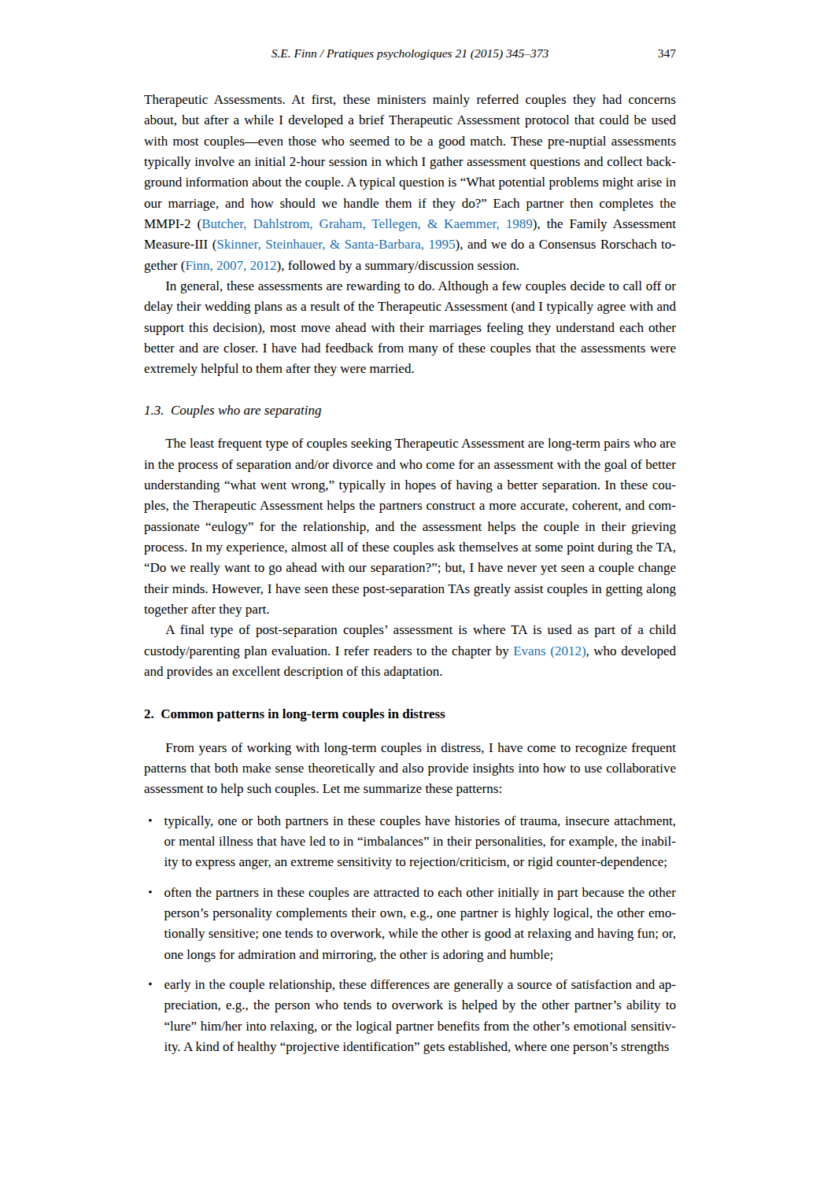S.E. Finn / Pratiques psychologiques 21 (2015) 345–373 347
Therapeutic Assessments. At first, these ministers mainly referred couples they had concerns about, but after a while I developed a brief Therapeutic Assessment protocol that could be used with most couples—even those who seemed to be a good match. These pre-nuptial assessments typically involve an initial 2-hour session in which I gather assessment questions and collect background information about the couple. A typical question is “What potential problems might arise in our marriage, and how should we handle them if they do?” Each partner then completes the MMPI-2 (Butcher, Dahlstrom, Graham, Tellegen, & Kaemmer, 1989), the Family Assessment Measure-III (Skinner, Steinhauer, & Santa-Barbara, 1995), and we do a Consensus Rorschach together (Finn, 2007, 2012), followed by a summary/discussion session.
In general, these assessments are rewarding to do. Although a few couples decide to call off or delay their wedding plans as a result of the Therapeutic Assessment (and I typically agree with and support this decision), most move ahead with their marriages feeling they understand each other better and are closer. I have had feedback from many of these couples that the assessments were extremely helpful to them after they were married.
1.3. Couples who are separating
The least frequent type of couples seeking Therapeutic Assessment are long-term pairs who are in the process of separation and/or divorce and who come for an assessment with the goal of better understanding “what went wrong,” typically in hopes of having a better separation. In these couples, the Therapeutic Assessment helps the partners construct a more accurate, coherent, and compassionate “eulogy” for the relationship, and the assessment helps the couple in their grieving process. In my experience, almost all of these couples ask themselves at some point during the TA, “Do we really want to go ahead with our separation?”; but, I have never yet seen a couple change their minds. However, I have seen these post-separation TAs greatly assist couples in getting along together after they part.
A final type of post-separation couples’ assessment is where TA is used as part of a child custody/parenting plan evaluation. I refer readers to the chapter by Evans (2012), who developed and provides an excellent description of this adaptation.
2. Common patterns in long-term couples in distress
From years of working with long-term couples in distress, I have come to recognize frequent patterns that both make sense theoretically and also provide insights into how to use collaborative assessment to help such couples. Let me summarize these patterns:
typically, one or both partners in these couples have histories of trauma, insecure attachment, or mental illness that have led to in “imbalances” in their personalities, for example, the inability to express anger, an extreme sensitivity to rejection/criticism, or rigid counter-dependence;
often the partners in these couples are attracted to each other initially in part because the other person’s personality complements their own, e.g., one partner is highly logical, the other emotionally sensitive; one tends to overwork, while the other is good at relaxing and having fun; or, one longs for admiration and mirroring, the other is adoring and humble;
early in the couple relationship, these differences are generally a source of satisfaction and appreciation, e.g., the person who tends to overwork is helped by the other partner’s ability to “lure” him/her into relaxing, or the logical partner benefits from the other’s emotional sensitivity. A kind of healthy “projective identification” gets established, where one person’s strengths